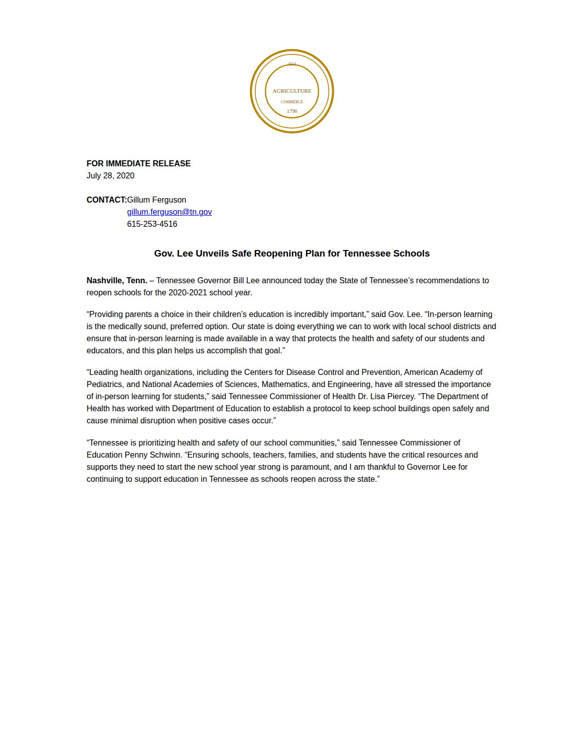FOR IMMEDIATE RELEASE
July 28, 2020
| CONTACT: | Gillum Ferguson gillum.ferguson@tn.gov 615-253-4516 |
Gov. Lee Unveils Safe Reopening Plan for Tennessee Schools
Nashville, Tenn. – Tennessee Governor Bill Lee announced today the State of Tennessee’s recommendations to reopen schools for the 2020-2021 school year.
“Providing parents a choice in their children’s education is incredibly important,” said Gov. Lee. “In-person learning is the medically sound, preferred option. Our state is doing everything we can to work with local school districts and ensure that in-person learning is made available in a way that protects the health and safety of our students and educators, and this plan helps us accomplish that goal.”
“Leading health organizations, including the Centers for Disease Control and Prevention, American Academy of Pediatrics, and National Academies of Sciences, Mathematics, and Engineering, have all stressed the importance of in-person learning for students,” said Tennessee Commissioner of Health Dr. Lisa Piercey. “The Department of Health has worked with Department of Education to establish a protocol to keep school buildings open safely and cause minimal disruption when positive cases occur.”
“Tennessee is prioritizing health and safety of our school communities,” said Tennessee Commissioner of Education Penny Schwinn. “Ensuring schools, teachers, families, and students have the critical resources and supports they need to start the new school year strong is paramount, and I am thankful to Governor Lee for continuing to support education in Tennessee as schools reopen across the state.”